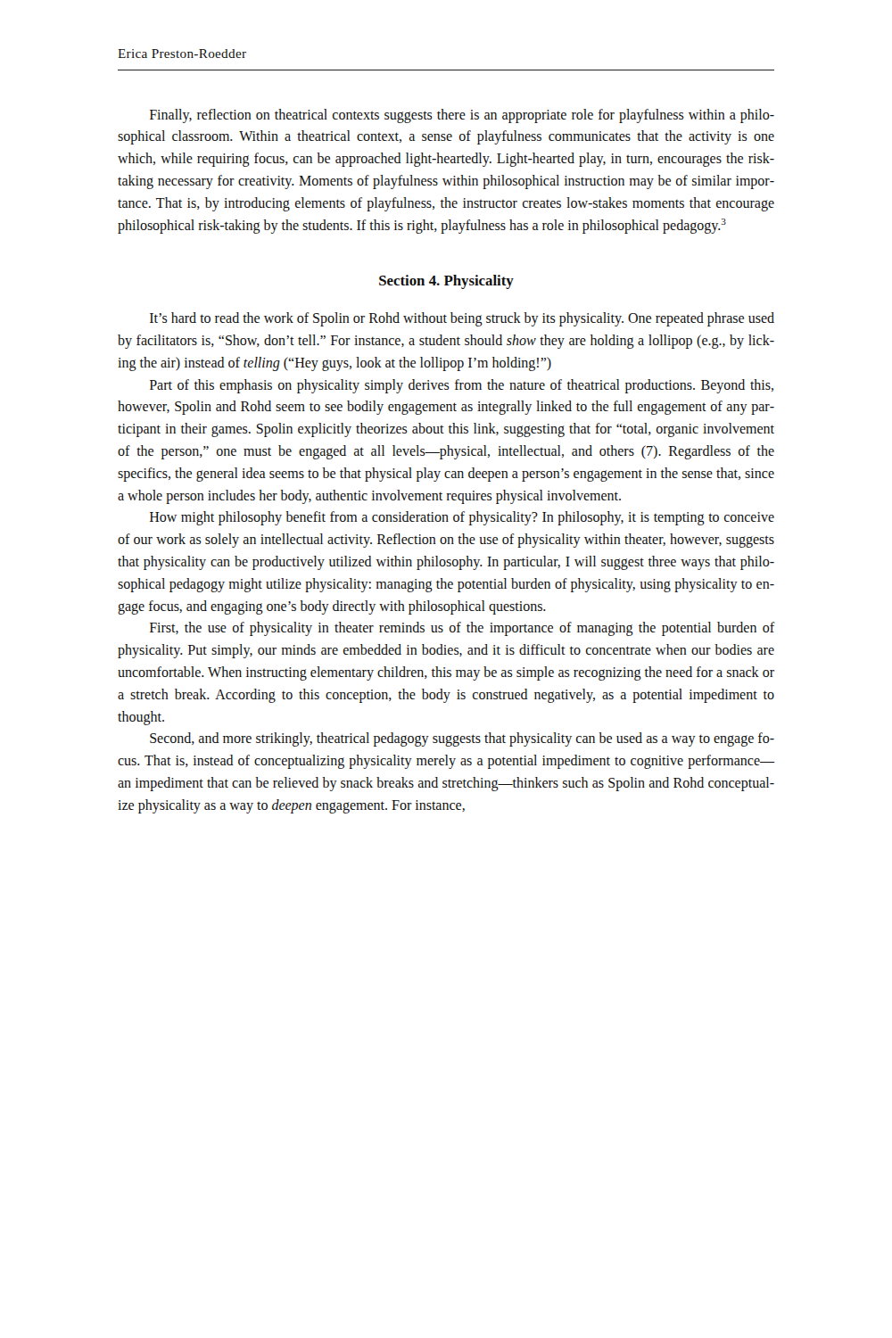Erica Preston-Roedder
Finally, reflection on theatrical contexts suggests there is an appropriate role for playfulness within a philosophical classroom. Within a theatrical context, a sense of playfulness communicates that the activity is one which, while requiring focus, can be approached light-heartedly. Light-hearted play, in turn, encourages the risk-taking necessary for creativity. Moments of playfulness within philosophical instruction may be of similar importance. That is, by introducing elements of playfulness, the instructor creates low-stakes moments that encourage philosophical risk-taking by the students. If this is right, playfulness has a role in philosophical pedagogy.3
Section 4. Physicality
It’s hard to read the work of Spolin or Rohd without being struck by its physicality. One repeated phrase used by facilitators is, “Show, don’t tell.” For instance, a student should show they are holding a lollipop (e.g., by licking the air) instead of telling (“Hey guys, look at the lollipop I’m holding!”)
Part of this emphasis on physicality simply derives from the nature of theatrical productions. Beyond this, however, Spolin and Rohd seem to see bodily engagement as integrally linked to the full engagement of any participant in their games. Spolin explicitly theorizes about this link, suggesting that for “total, organic involvement of the person,” one must be engaged at all levels—physical, intellectual, and others (7). Regardless of the specifics, the general idea seems to be that physical play can deepen a person’s engagement in the sense that, since a whole person includes her body, authentic involvement requires physical involvement.
How might philosophy benefit from a consideration of physicality? In philosophy, it is tempting to conceive of our work as solely an intellectual activity. Reflection on the use of physicality within theater, however, suggests that physicality can be productively utilized within philosophy. In particular, I will suggest three ways that philosophical pedagogy might utilize physicality: managing the potential burden of physicality, using physicality to engage focus, and engaging one’s body directly with philosophical questions.
First, the use of physicality in theater reminds us of the importance of managing the potential burden of physicality. Put simply, our minds are embedded in bodies, and it is difficult to concentrate when our bodies are uncomfortable. When instructing elementary children, this may be as simple as recognizing the need for a snack or a stretch break. According to this conception, the body is construed negatively, as a potential impediment to thought.
Second, and more strikingly, theatrical pedagogy suggests that physicality can be used as a way to engage focus. That is, instead of conceptualizing physicality merely as a potential impediment to cognitive performance—an impediment that can be relieved by snack breaks and stretching—thinkers such as Spolin and Rohd conceptualize physicality as a way to deepen engagement. For instance,